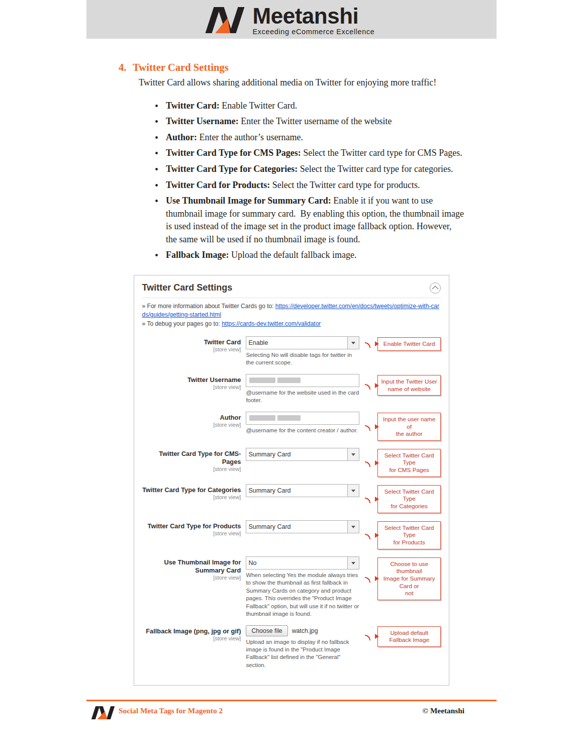Meetanshi
Exceeding eCommerce Excellence
4. Twitter Card Settings
Twitter Card allows sharing additional media on Twitter for enjoying more traffic!
Twitter Card: Enable Twitter Card.
Twitter Username: Enter the Twitter username of the website
Author: Enter the author’s username.
Twitter Card Type for CMS Pages: Select the Twitter card type for CMS Pages.
Twitter Card Type for Categories: Select the Twitter card type for categories.
Twitter Card for Products: Select the Twitter card type for products.
Use Thumbnail Image for Summary Card: Enable it if you want to use thumbnail image for summary card. By enabling this option, the thumbnail image is used instead of the image set in the product image fallback option. However, the same will be used if no thumbnail image is found.
Fallback Image: Upload the default fallback image.
Twitter Card Settings
» For more information about Twitter Cards go to: https://developer.twitter.com/en/docs/tweets/optimize-with-cards/guides/getting-started.html
» To debug your pages go to: https://cards-dev.twitter.com/validator
Twitter Card [store view]
Enable Disable
Selecting No will disable tags for twitter in the current scope.
Enable Twitter Card
Twitter Username [store view]
@username for the website used in the card footer.
Input the Twitter User
name of website
Author [store view]
@username for the content creator / author.
Input the user name of
the author
Twitter Card Type for CMS-Pages [store view]
Summary Card Summary Card with Large Image
Select Twitter Card Type
for CMS Pages
Twitter Card Type for Categories [store view]
Summary Card Summary Card with Large Image
Select Twitter Card Type
for Categories
Twitter Card Type for Products [store view]
Summary Card Summary Card with Large Image
Select Twitter Card Type
for Products
Use Thumbnail Image for Summary Card [store view]
No Yes
When selecting Yes the module always tries to show the thumbnail as first fallback in Summary Cards on category and product pages. This overrides the "Product Image Fallback" option, but will use it if no twitter or thumbnail image is found.
Choose to use thumbnail
Image for Summary Card or
not
Fallback Image (png, jpg or gif) [store view]
Choose file watch.jpg
Upload an image to display if no fallback image is found in the "Product Image Fallback" list defined in the "General" section.
Upload default Fallback Image
Social Meta Tags for Magento 2
© Meetanshi